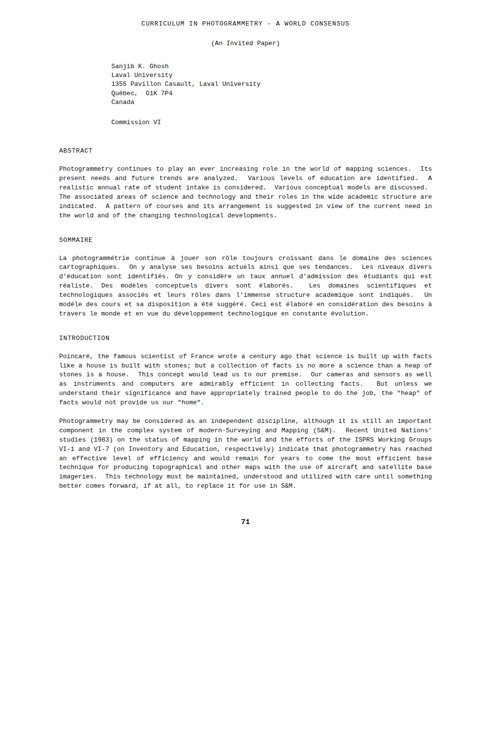CURRICULUM IN PHOTOGRAMMETRY - A WORLD CONSENSUS
(An Invited Paper)
Sanjib K. Ghosh Laval University
1355 Pavillon Casault, Laval University
Québec, G1K 7P4
Canada
Commission VI
ABSTRACT
Photogrammetry continues to play an ever increasing role in the world of mapping sciences. Its present needs and future trends are analyzed. Various levels of education are identified. A realistic annual rate of student intake is considered. Various conceptual models are discussed. The associated areas of science and technology and their roles in the wide academic structure are indicated. A pattern of courses and its arrangement is suggested in view of the current need in the world and of the changing technological developments.
SOMMAIRE
La photogrammétrie continue à jouer son rôle toujours croissant dans le domaine des sciences cartographiques. On y analyse ses besoins actuels ainsi que ses tendances. Les niveaux divers d'éducation sont identifiés. On y considère un taux annuel d'admission des étudiants qui est réaliste. Des modèles conceptuels divers sont élaborés. Les domaines scientifiques et technologiques associés et leurs rôles dans l'immense structure academique sont indiqués. Un modèle des cours et sa disposition a été suggéré. Ceci est élaboré en considération des besoins à travers le monde et en vue du développement technologique en constante évolution.
INTRODUCTION
Poincaré, the famous scientist of France wrote a century ago that science is built up with facts like a house is built with stones; but a collection of facts is no more a science than a heap of stones is a house. This concept would lead us to our premise. Our cameras and sensors as well as instruments and computers are admirably efficient in collecting facts. But unless we understand their significance and have appropriately trained people to do the job, the "heap" of facts would not provide us our "home".
Photogrammetry may be considered as an independent discipline, although it is still an important component in the complex system of modern·Surveying and Mapping (S&M). Recent United Nations' studies (1983) on the status of mapping in the world and the efforts of the ISPRS Working Groups VI-1 and VI-7 (on Inventory and Education, respectively) indicate that photogrammetry has reached an effective level of efficiency and would remain for years to come the most efficient base technique for producing topographical and other maps with the use of aircraft and satellite base imageries. This technology must be maintained, understood and utilized with care until something better comes forward, if at all, to replace it for use in S&M.
71